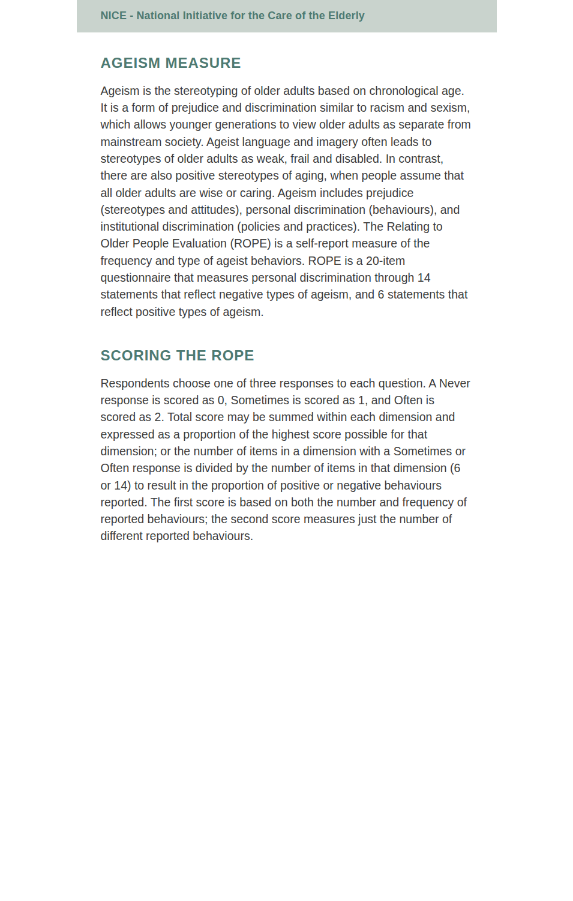NICE - National Initiative for the Care of the Elderly
Ageism Measure
Ageism is the stereotyping of older adults based on chronological age. It is a form of prejudice and discrimination similar to racism and sexism, which allows younger generations to view older adults as separate from mainstream society. Ageist language and imagery often leads to stereotypes of older adults as weak, frail and disabled. In contrast, there are also positive stereotypes of aging, when people assume that all older adults are wise or caring. Ageism includes prejudice (stereotypes and attitudes), personal discrimination (behaviours), and institutional discrimination (policies and practices). The Relating to Older People Evaluation (ROPE) is a self-report measure of the frequency and type of ageist behaviors. ROPE is a 20-item questionnaire that measures personal discrimination through 14 statements that reflect negative types of ageism, and 6 statements that reflect positive types of ageism.
Scoring the ROPE
Respondents choose one of three responses to each question. A Never response is scored as 0, Sometimes is scored as 1, and Often is scored as 2. Total score may be summed within each dimension and expressed as a proportion of the highest score possible for that dimension; or the number of items in a dimension with a Sometimes or Often response is divided by the number of items in that dimension (6 or 14) to result in the proportion of positive or negative behaviours reported. The first score is based on both the number and frequency of reported behaviours; the second score measures just the number of different reported behaviours.